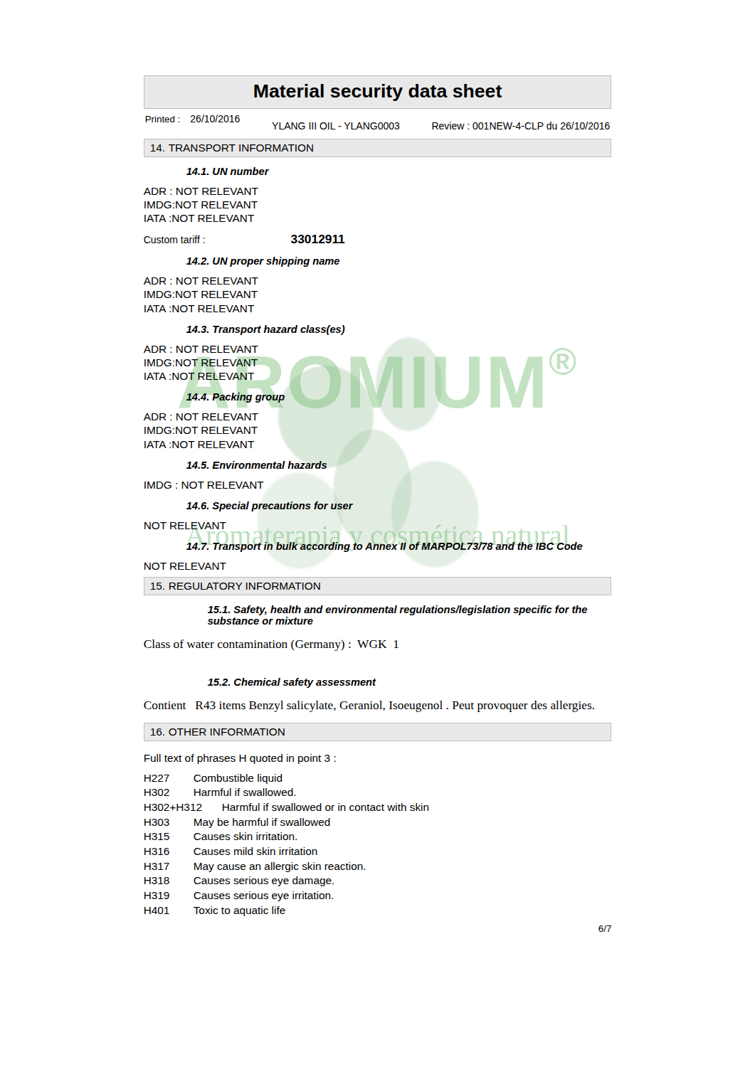AROMIUM®
Aromaterapia y cosmética natural
Material security data sheet
Printed : 26/10/2016
YLANG III OIL - YLANG0003
Review : 001NEW-4-CLP du 26/10/2016
14. TRANSPORT INFORMATION
14.1. UN number
ADR : NOT RELEVANT
IMDG:NOT RELEVANT
IATA :NOT RELEVANT
Custom tariff : 33012911
14.2. UN proper shipping name
ADR : NOT RELEVANT
IMDG:NOT RELEVANT
IATA :NOT RELEVANT
14.3. Transport hazard class(es)
ADR : NOT RELEVANT
IMDG:NOT RELEVANT
IATA :NOT RELEVANT
14.4. Packing group
ADR : NOT RELEVANT
IMDG:NOT RELEVANT
IATA :NOT RELEVANT
14.5. Environmental hazards
IMDG : NOT RELEVANT
14.6. Special precautions for user
NOT RELEVANT
14.7. Transport in bulk according to Annex II of MARPOL73/78 and the IBC Code
NOT RELEVANT
15. REGULATORY INFORMATION
15.1. Safety, health and environmental regulations/legislation specific for the substance or mixture
Class of water contamination (Germany) : WGK 1
15.2. Chemical safety assessment
Contient R43 items Benzyl salicylate, Geraniol, Isoeugenol . Peut provoquer des allergies.
16. OTHER INFORMATION
Full text of phrases H quoted in point 3 :
H227 Combustible liquid
H302 Harmful if swallowed.
H302+H312 Harmful if swallowed or in contact with skin
H303 May be harmful if swallowed
H315 Causes skin irritation.
H316 Causes mild skin irritation
H317 May cause an allergic skin reaction.
H318 Causes serious eye damage.
H319 Causes serious eye irritation.
H401 Toxic to aquatic life
6/7